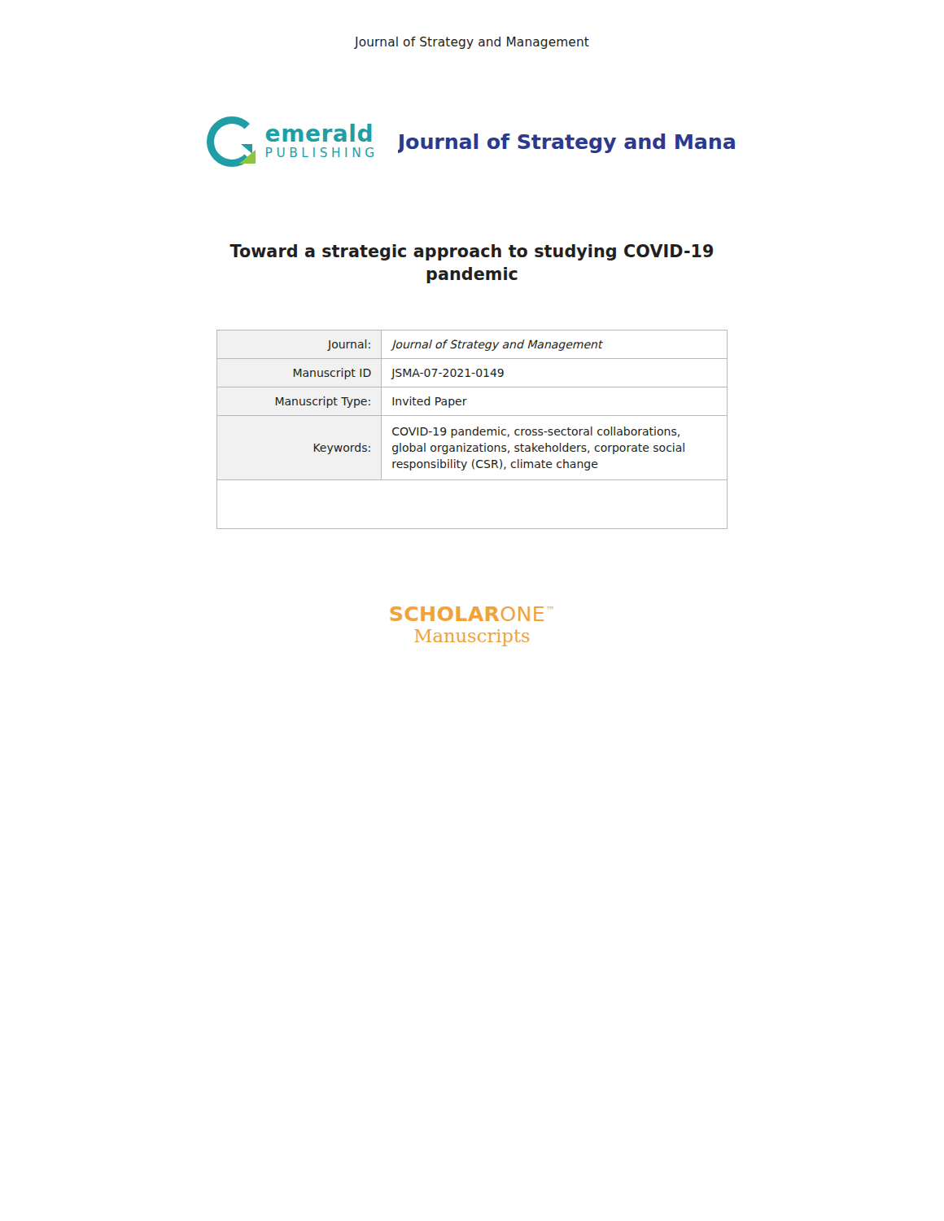Journal of Strategy and Management
emerald PUBLISHING
Journal of Strategy and Manag
Toward a strategic approach to studying COVID-19
pandemic
| Journal: | Journal of Strategy and Management |
| Manuscript ID | JSMA-07-2021-0149 |
| Manuscript Type: | Invited Paper |
| Keywords: | COVID-19 pandemic, cross-sectoral collaborations, global organizations, stakeholders, corporate social responsibility (CSR), climate change |
SCHOLARONE™
Manuscripts